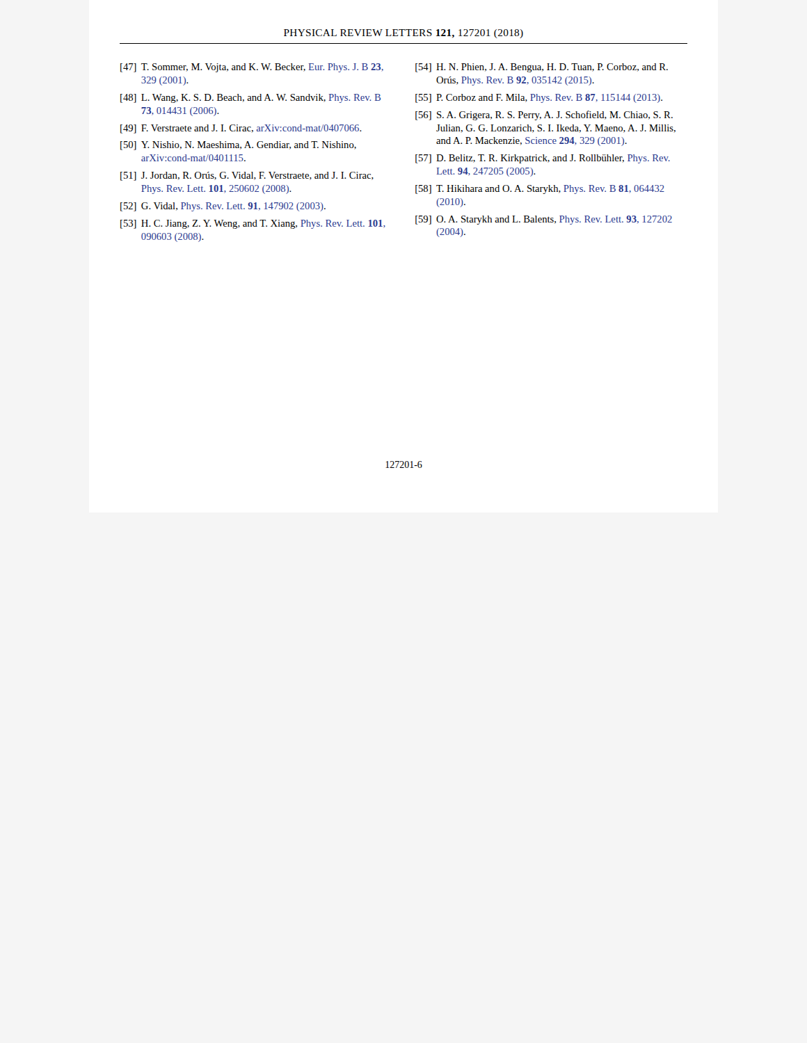PHYSICAL REVIEW LETTERS 121, 127201 (2018)
[47] T. Sommer, M. Vojta, and K. W. Becker, Eur. Phys. J. B 23, 329 (2001).
[48] L. Wang, K. S. D. Beach, and A. W. Sandvik, Phys. Rev. B 73, 014431 (2006).
[49] F. Verstraete and J. I. Cirac, arXiv:cond-mat/0407066.
[50] Y. Nishio, N. Maeshima, A. Gendiar, and T. Nishino, arXiv:cond-mat/0401115.
[51] J. Jordan, R. Orús, G. Vidal, F. Verstraete, and J. I. Cirac, Phys. Rev. Lett. 101, 250602 (2008).
[52] G. Vidal, Phys. Rev. Lett. 91, 147902 (2003).
[53] H. C. Jiang, Z. Y. Weng, and T. Xiang, Phys. Rev. Lett. 101, 090603 (2008).
[54] H. N. Phien, J. A. Bengua, H. D. Tuan, P. Corboz, and R. Orús, Phys. Rev. B 92, 035142 (2015).
[55] P. Corboz and F. Mila, Phys. Rev. B 87, 115144 (2013).
[56] S. A. Grigera, R. S. Perry, A. J. Schofield, M. Chiao, S. R. Julian, G. G. Lonzarich, S. I. Ikeda, Y. Maeno, A. J. Millis, and A. P. Mackenzie, Science 294, 329 (2001).
[57] D. Belitz, T. R. Kirkpatrick, and J. Rollbühler, Phys. Rev. Lett. 94, 247205 (2005).
[58] T. Hikihara and O. A. Starykh, Phys. Rev. B 81, 064432 (2010).
[59] O. A. Starykh and L. Balents, Phys. Rev. Lett. 93, 127202 (2004).
127201-6